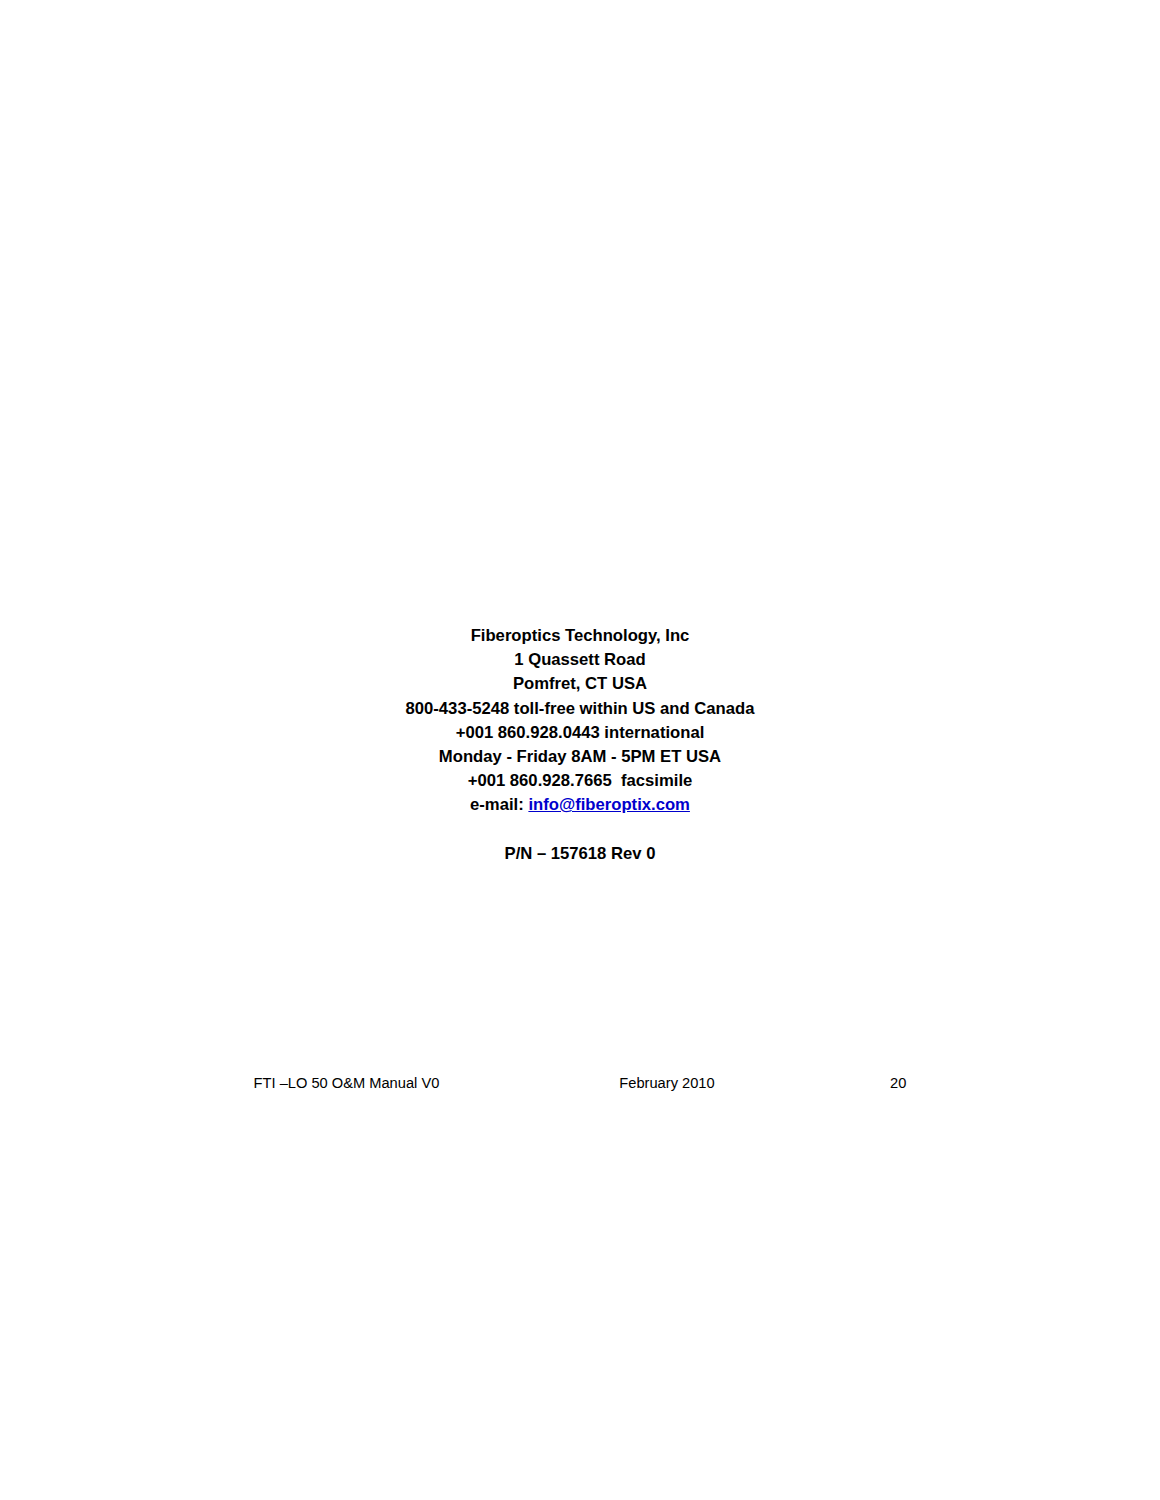Fiberoptics Technology, Inc
1 Quassett Road
Pomfret, CT USA
800-433-5248 toll-free within US and Canada
+001 860.928.0443 international
Monday - Friday 8AM - 5PM ET USA
+001 860.928.7665 facsimile
e-mail: info@fiberoptix.com
P/N – 157618 Rev 0
FTI –LO 50 O&M Manual V0
February 2010
20